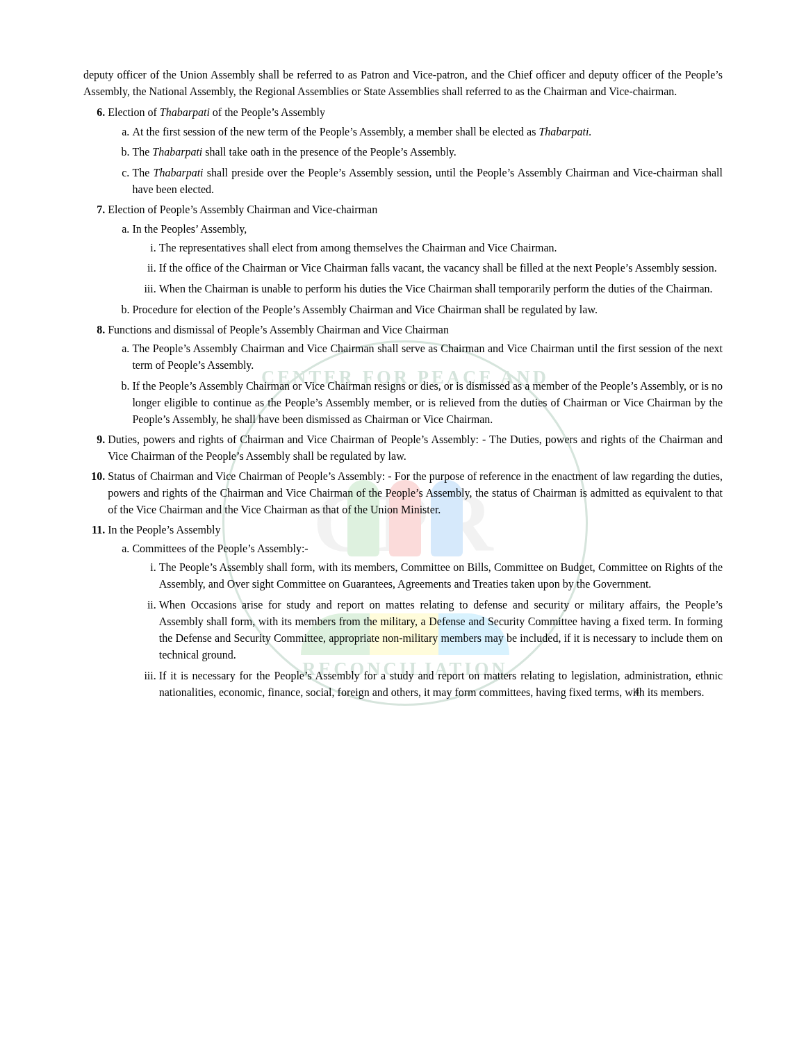CENTER FOR PEACE AND
CPR
RECONCILIATION
deputy officer of the Union Assembly shall be referred to as Patron and Vice-patron, and the Chief officer and deputy officer of the People’s Assembly, the National Assembly, the Regional Assemblies or State Assemblies shall referred to as the Chairman and Vice-chairman.
Election of Thabarpati of the People’s Assembly
At the first session of the new term of the People’s Assembly, a member shall be elected as Thabarpati.
The Thabarpati shall take oath in the presence of the People’s Assembly.
The Thabarpati shall preside over the People’s Assembly session, until the People’s Assembly Chairman and Vice-chairman shall have been elected.
Election of People’s Assembly Chairman and Vice-chairman
In the Peoples’ Assembly,
The representatives shall elect from among themselves the Chairman and Vice Chairman.
If the office of the Chairman or Vice Chairman falls vacant, the vacancy shall be filled at the next People’s Assembly session.
When the Chairman is unable to perform his duties the Vice Chairman shall temporarily perform the duties of the Chairman.
Procedure for election of the People’s Assembly Chairman and Vice Chairman shall be regulated by law.
Functions and dismissal of People’s Assembly Chairman and Vice Chairman
The People’s Assembly Chairman and Vice Chairman shall serve as Chairman and Vice Chairman until the first session of the next term of People’s Assembly.
If the People’s Assembly Chairman or Vice Chairman resigns or dies, or is dismissed as a member of the People’s Assembly, or is no longer eligible to continue as the People’s Assembly member, or is relieved from the duties of Chairman or Vice Chairman by the People’s Assembly, he shall have been dismissed as Chairman or Vice Chairman.
Duties, powers and rights of Chairman and Vice Chairman of People’s Assembly: - The Duties, powers and rights of the Chairman and Vice Chairman of the People’s Assembly shall be regulated by law.
Status of Chairman and Vice Chairman of People’s Assembly: - For the purpose of reference in the enactment of law regarding the duties, powers and rights of the Chairman and Vice Chairman of the People’s Assembly, the status of Chairman is admitted as equivalent to that of the Vice Chairman and the Vice Chairman as that of the Union Minister.
In the People’s Assembly
Committees of the People’s Assembly:-
The People’s Assembly shall form, with its members, Committee on Bills, Committee on Budget, Committee on Rights of the Assembly, and Over sight Committee on Guarantees, Agreements and Treaties taken upon by the Government.
When Occasions arise for study and report on mattes relating to defense and security or military affairs, the People’s Assembly shall form, with its members from the military, a Defense and Security Committee having a fixed term. In forming the Defense and Security Committee, appropriate non-military members may be included, if it is necessary to include them on technical ground.
If it is necessary for the People’s Assembly for a study and report on matters relating to legislation, administration, ethnic nationalities, economic, finance, social, foreign and others, it may form committees, having fixed terms, with its members.
4